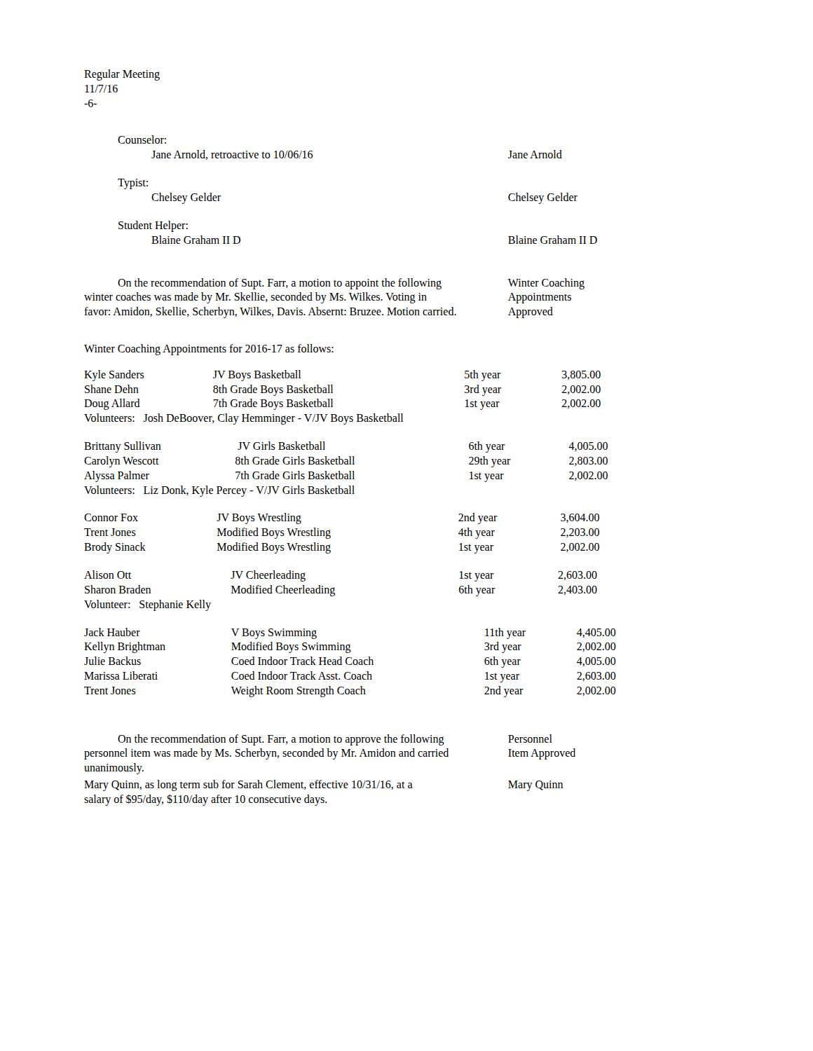Regular Meeting
11/7/16
-6-
Counselor:
Jane Arnold, retroactive to 10/06/16
Jane Arnold
Typist:
Chelsey Gelder
Chelsey Gelder
Student Helper:
Blaine Graham II D
Blaine Graham II D
On the recommendation of Supt. Farr, a motion to appoint the following
winter coaches was made by Mr. Skellie, seconded by Ms. Wilkes. Voting in
favor: Amidon, Skellie, Scherbyn, Wilkes, Davis. Absernt: Bruzee. Motion carried.
Winter Coaching
Appointments
Approved
Winter Coaching Appointments for 2016-17 as follows:
| Kyle Sanders | JV Boys Basketball | 5th year | 3,805.00 |
| Shane Dehn | 8th Grade Boys Basketball | 3rd year | 2,002.00 |
| Doug Allard | 7th Grade Boys Basketball | 1st year | 2,002.00 |
Volunteers: Josh DeBoover, Clay Hemminger - V/JV Boys Basketball
| Brittany Sullivan | JV Girls Basketball | 6th year | 4,005.00 |
| Carolyn Wescott | 8th Grade Girls Basketball | 29th year | 2,803.00 |
| Alyssa Palmer | 7th Grade Girls Basketball | 1st year | 2,002.00 |
Volunteers: Liz Donk, Kyle Percey - V/JV Girls Basketball
| Connor Fox | JV Boys Wrestling | 2nd year | 3,604.00 |
| Trent Jones | Modified Boys Wrestling | 4th year | 2,203.00 |
| Brody Sinack | Modified Boys Wrestling | 1st year | 2,002.00 |
| Alison Ott | JV Cheerleading | 1st year | 2,603.00 |
| Sharon Braden | Modified Cheerleading | 6th year | 2,403.00 |
Volunteer: Stephanie Kelly
| Jack Hauber | V Boys Swimming | 11th year | 4,405.00 |
| Kellyn Brightman | Modified Boys Swimming | 3rd year | 2,002.00 |
| Julie Backus | Coed Indoor Track Head Coach | 6th year | 4,005.00 |
| Marissa Liberati | Coed Indoor Track Asst. Coach | 1st year | 2,603.00 |
| Trent Jones | Weight Room Strength Coach | 2nd year | 2,002.00 |
On the recommendation of Supt. Farr, a motion to approve the following
personnel item was made by Ms. Scherbyn, seconded by Mr. Amidon and carried
unanimously.
Personnel
Item Approved
Mary Quinn, as long term sub for Sarah Clement, effective 10/31/16, at a
salary of $95/day, $110/day after 10 consecutive days.
Mary Quinn